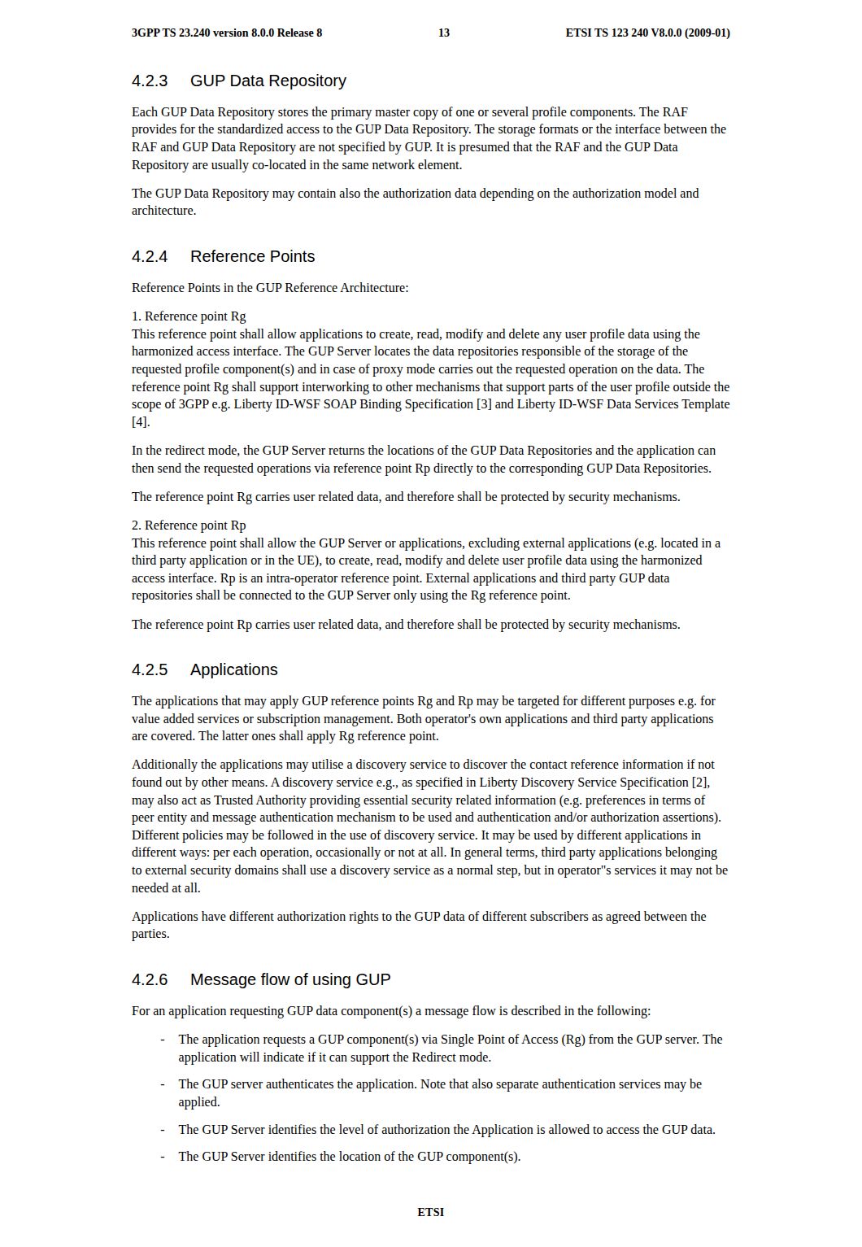3GPP TS 23.240 version 8.0.0 Release 8 13 ETSI TS 123 240 V8.0.0 (2009-01)
4.2.3 GUP Data Repository
Each GUP Data Repository stores the primary master copy of one or several profile components. The RAF provides for the standardized access to the GUP Data Repository. The storage formats or the interface between the RAF and GUP Data Repository are not specified by GUP. It is presumed that the RAF and the GUP Data Repository are usually co-located in the same network element.
The GUP Data Repository may contain also the authorization data depending on the authorization model and architecture.
4.2.4 Reference Points
Reference Points in the GUP Reference Architecture:
1. Reference point Rg
This reference point shall allow applications to create, read, modify and delete any user profile data using the harmonized access interface. The GUP Server locates the data repositories responsible of the storage of the requested profile component(s) and in case of proxy mode carries out the requested operation on the data. The reference point Rg shall support interworking to other mechanisms that support parts of the user profile outside the scope of 3GPP e.g. Liberty ID-WSF SOAP Binding Specification [3] and Liberty ID-WSF Data Services Template [4].
In the redirect mode, the GUP Server returns the locations of the GUP Data Repositories and the application can then send the requested operations via reference point Rp directly to the corresponding GUP Data Repositories.
The reference point Rg carries user related data, and therefore shall be protected by security mechanisms.
2. Reference point Rp
This reference point shall allow the GUP Server or applications, excluding external applications (e.g. located in a third party application or in the UE), to create, read, modify and delete user profile data using the harmonized access interface. Rp is an intra-operator reference point. External applications and third party GUP data repositories shall be connected to the GUP Server only using the Rg reference point.
The reference point Rp carries user related data, and therefore shall be protected by security mechanisms.
4.2.5 Applications
The applications that may apply GUP reference points Rg and Rp may be targeted for different purposes e.g. for value added services or subscription management. Both operator's own applications and third party applications are covered. The latter ones shall apply Rg reference point.
Additionally the applications may utilise a discovery service to discover the contact reference information if not found out by other means. A discovery service e.g., as specified in Liberty Discovery Service Specification [2], may also act as Trusted Authority providing essential security related information (e.g. preferences in terms of peer entity and message authentication mechanism to be used and authentication and/or authorization assertions). Different policies may be followed in the use of discovery service. It may be used by different applications in different ways: per each operation, occasionally or not at all. In general terms, third party applications belonging to external security domains shall use a discovery service as a normal step, but in operator"s services it may not be needed at all.
Applications have different authorization rights to the GUP data of different subscribers as agreed between the parties.
4.2.6 Message flow of using GUP
For an application requesting GUP data component(s) a message flow is described in the following:
The application requests a GUP component(s) via Single Point of Access (Rg) from the GUP server. The application will indicate if it can support the Redirect mode.
The GUP server authenticates the application. Note that also separate authentication services may be applied.
The GUP Server identifies the level of authorization the Application is allowed to access the GUP data.
The GUP Server identifies the location of the GUP component(s).
ETSI